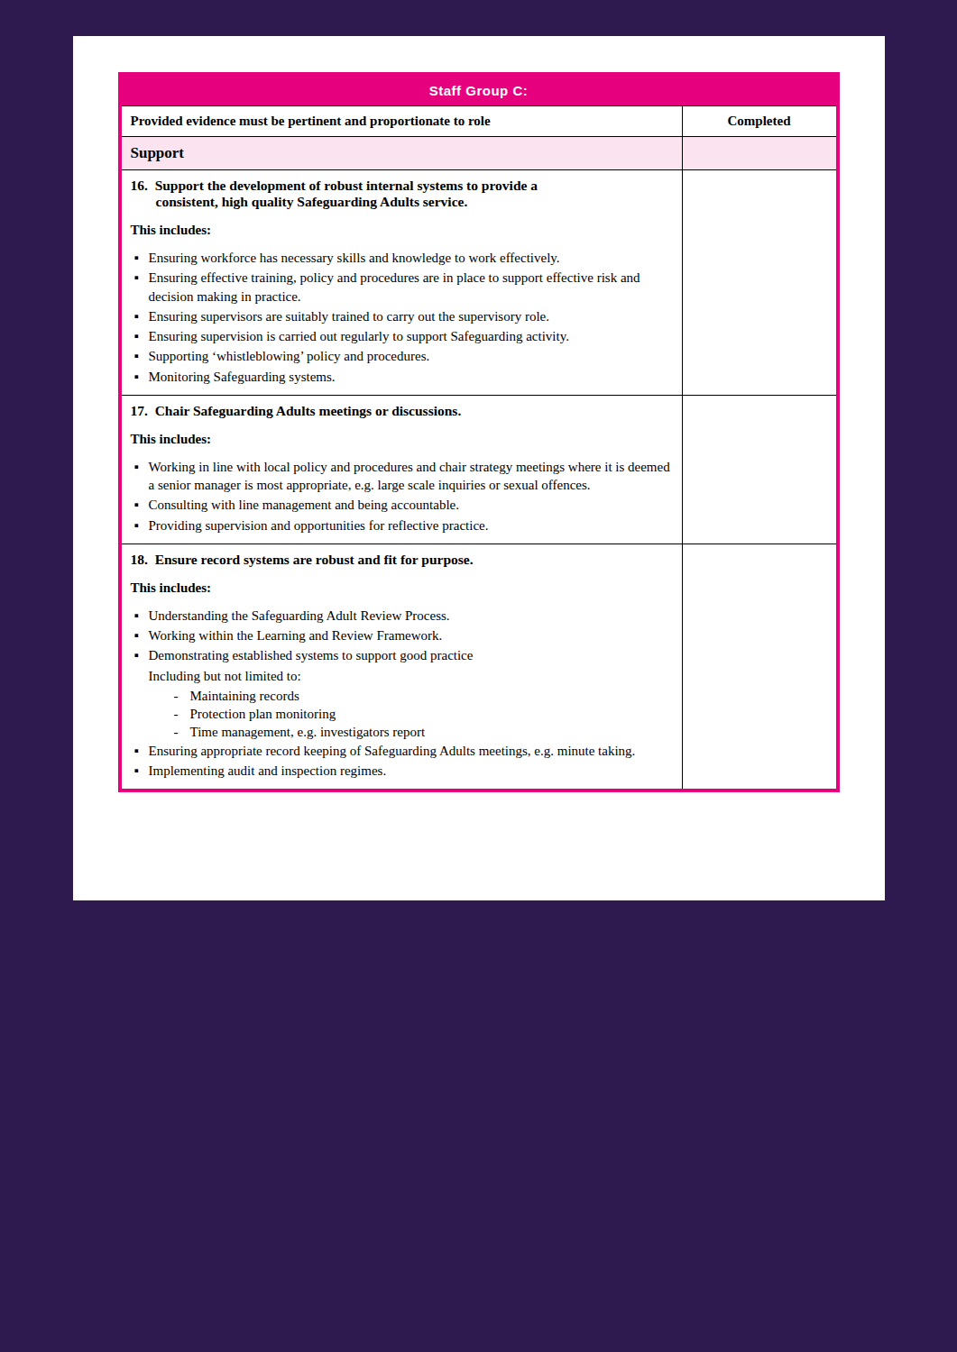| Staff Group C: |
| Provided evidence must be pertinent and proportionate to role | Completed |
| Support | |
| 16. Support the development of robust internal systems to provide a consistent, high quality Safeguarding Adults service. This includes: Ensuring workforce has necessary skills and knowledge to work effectively. Ensuring effective training, policy and procedures are in place to support effective risk and decision making in practice. Ensuring supervisors are suitably trained to carry out the supervisory role. Ensuring supervision is carried out regularly to support Safeguarding activity. Supporting ‘whistleblowing’ policy and procedures. Monitoring Safeguarding systems. | |
| 17. Chair Safeguarding Adults meetings or discussions. This includes: Working in line with local policy and procedures and chair strategy meetings where it is deemed a senior manager is most appropriate, e.g. large scale inquiries or sexual offences. Consulting with line management and being accountable. Providing supervision and opportunities for reflective practice. | |
| 18. Ensure record systems are robust and fit for purpose. This includes: Understanding the Safeguarding Adult Review Process. Working within the Learning and Review Framework. Demonstrating established systems to support good practice Including but not limited to: Maintaining records Protection plan monitoring Time management, e.g. investigators report Ensuring appropriate record keeping of Safeguarding Adults meetings, e.g. minute taking. Implementing audit and inspection regimes. | |